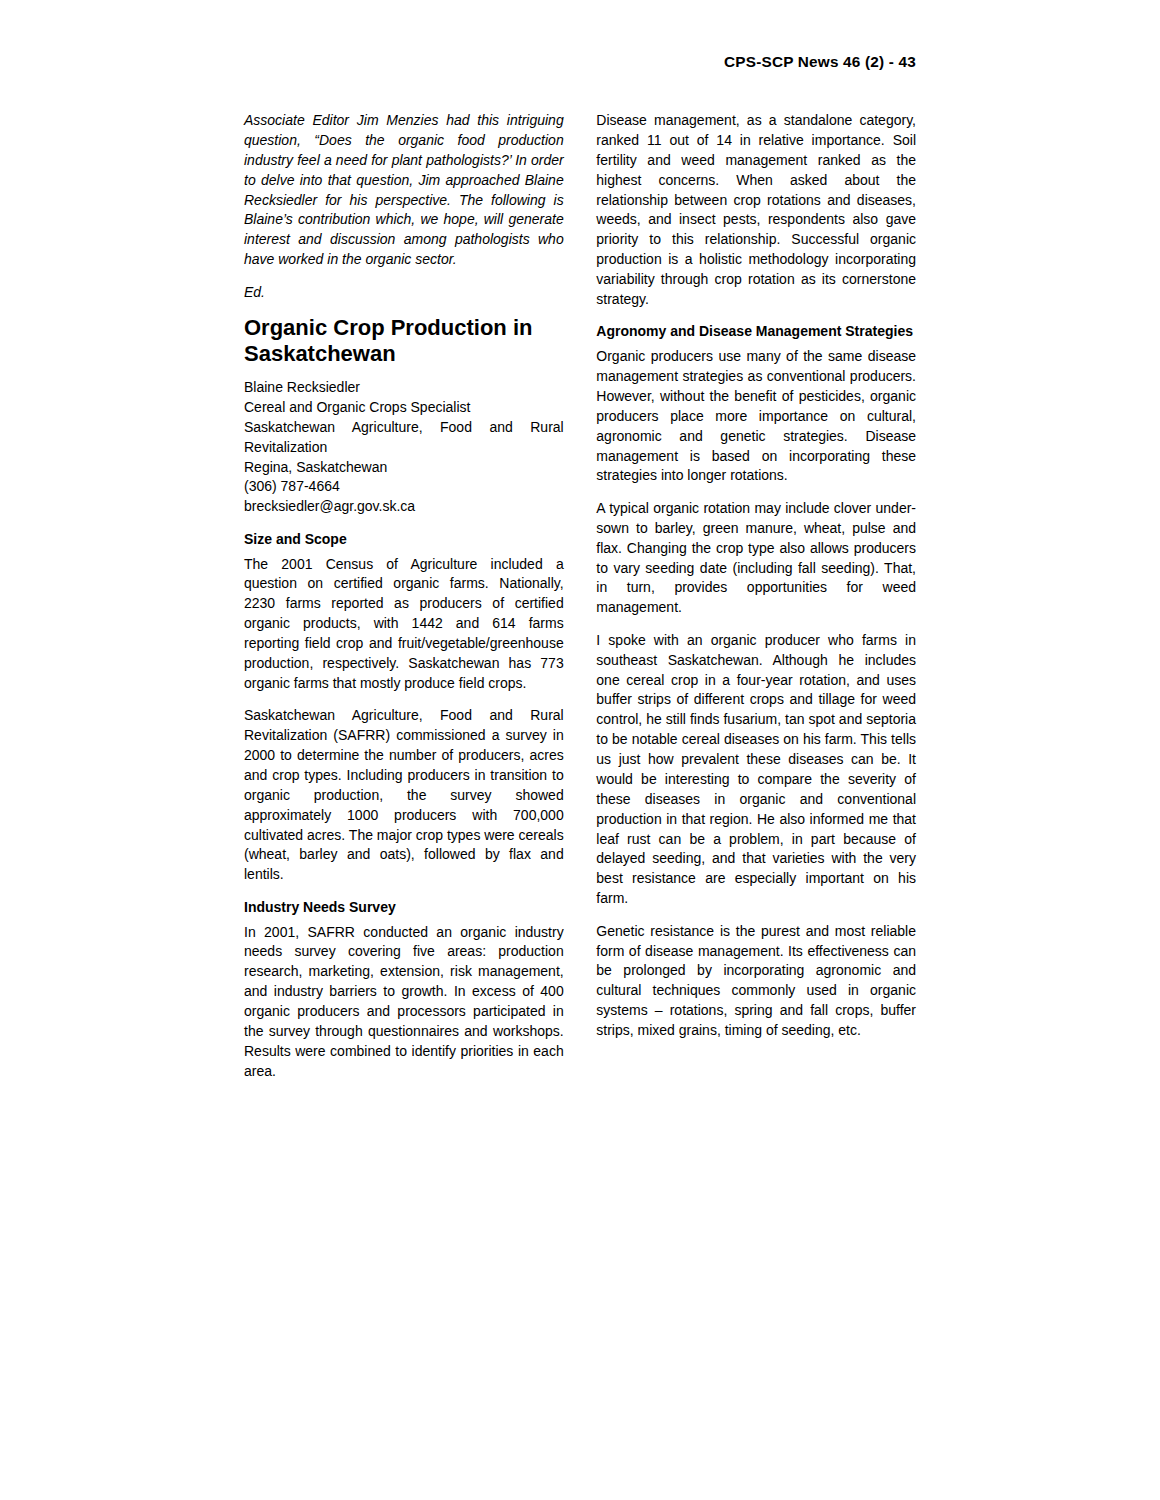CPS-SCP News 46 (2) - 43
Associate Editor Jim Menzies had this intriguing question, “Does the organic food production industry feel a need for plant pathologists?’ In order to delve into that question, Jim approached Blaine Recksiedler for his perspective. The following is Blaine’s contribution which, we hope, will generate interest and discussion among pathologists who have worked in the organic sector.
Ed.
Organic Crop Production in Saskatchewan
Blaine Recksiedler
Cereal and Organic Crops Specialist
Saskatchewan Agriculture, Food and Rural Revitalization
Regina, Saskatchewan
(306) 787-4664
brecksiedler@agr.gov.sk.ca
Size and Scope
The 2001 Census of Agriculture included a question on certified organic farms. Nationally, 2230 farms reported as producers of certified organic products, with 1442 and 614 farms reporting field crop and fruit/vegetable/greenhouse production, respectively. Saskatchewan has 773 organic farms that mostly produce field crops.
Saskatchewan Agriculture, Food and Rural Revitalization (SAFRR) commissioned a survey in 2000 to determine the number of producers, acres and crop types. Including producers in transition to organic production, the survey showed approximately 1000 producers with 700,000 cultivated acres. The major crop types were cereals (wheat, barley and oats), followed by flax and lentils.
Industry Needs Survey
In 2001, SAFRR conducted an organic industry needs survey covering five areas: production research, marketing, extension, risk management, and industry barriers to growth. In excess of 400 organic producers and processors participated in the survey through questionnaires and workshops. Results were combined to identify priorities in each area.
Disease management, as a standalone category, ranked 11 out of 14 in relative importance. Soil fertility and weed management ranked as the highest concerns. When asked about the relationship between crop rotations and diseases, weeds, and insect pests, respondents also gave priority to this relationship. Successful organic production is a holistic methodology incorporating variability through crop rotation as its cornerstone strategy.
Agronomy and Disease Management Strategies
Organic producers use many of the same disease management strategies as conventional producers. However, without the benefit of pesticides, organic producers place more importance on cultural, agronomic and genetic strategies. Disease management is based on incorporating these strategies into longer rotations.
A typical organic rotation may include clover under-sown to barley, green manure, wheat, pulse and flax. Changing the crop type also allows producers to vary seeding date (including fall seeding). That, in turn, provides opportunities for weed management.
I spoke with an organic producer who farms in southeast Saskatchewan. Although he includes one cereal crop in a four-year rotation, and uses buffer strips of different crops and tillage for weed control, he still finds fusarium, tan spot and septoria to be notable cereal diseases on his farm. This tells us just how prevalent these diseases can be. It would be interesting to compare the severity of these diseases in organic and conventional production in that region. He also informed me that leaf rust can be a problem, in part because of delayed seeding, and that varieties with the very best resistance are especially important on his farm.
Genetic resistance is the purest and most reliable form of disease management. Its effectiveness can be prolonged by incorporating agronomic and cultural techniques commonly used in organic systems – rotations, spring and fall crops, buffer strips, mixed grains, timing of seeding, etc.